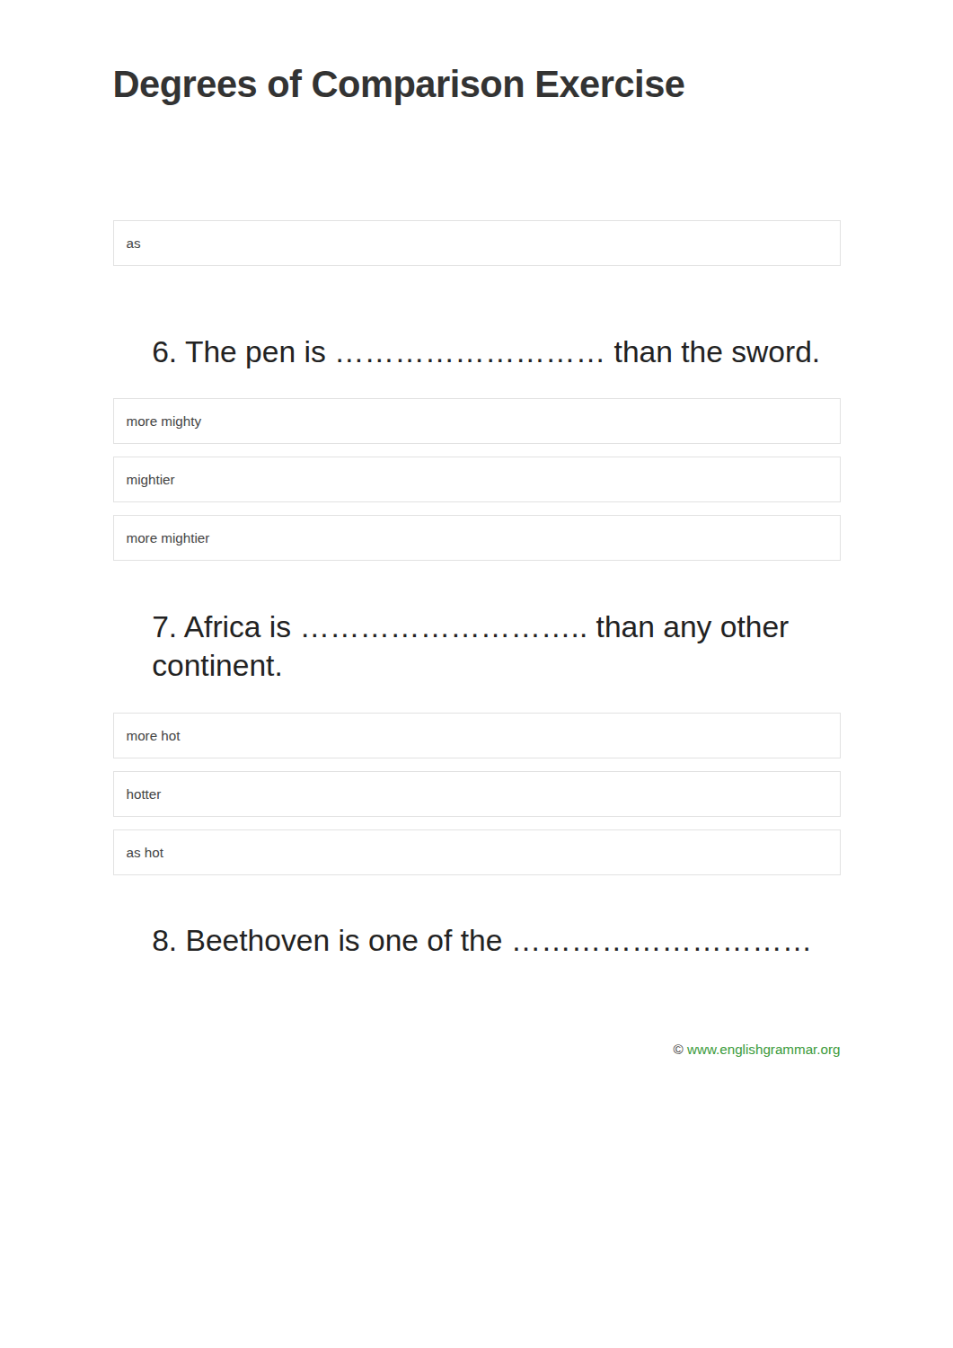Degrees of Comparison Exercise
as
6. The pen is ……………………… than the sword.
more mighty
mightier
more mightier
7. Africa is ……………………….. than any other continent.
more hot
hotter
as hot
8. Beethoven is one of the …………………………
© www.englishgrammar.org